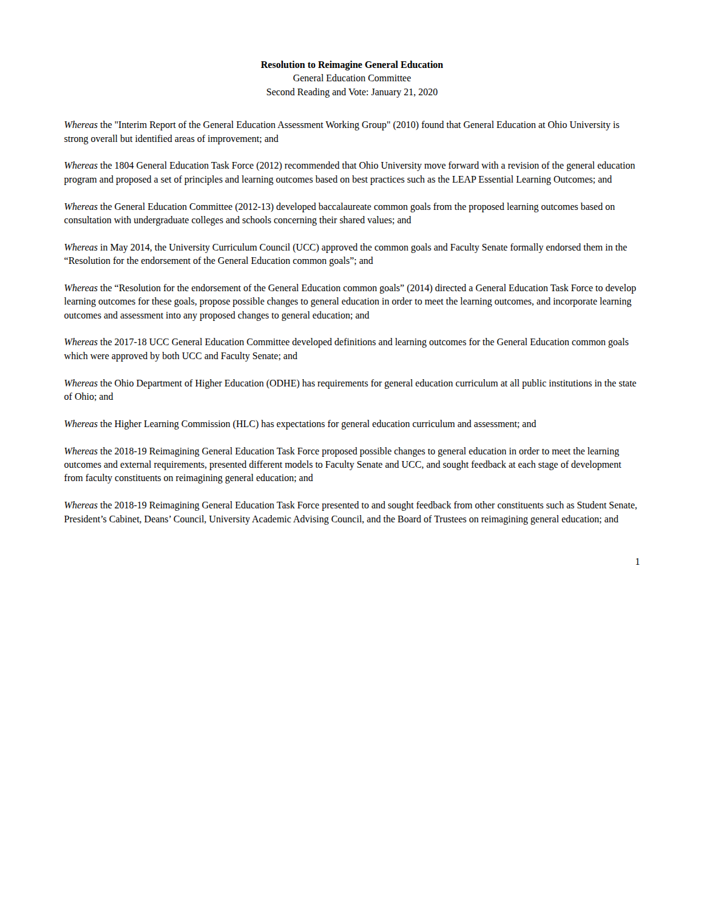Resolution to Reimagine General Education
General Education Committee
Second Reading and Vote: January 21, 2020
Whereas the "Interim Report of the General Education Assessment Working Group" (2010) found that General Education at Ohio University is strong overall but identified areas of improvement; and
Whereas the 1804 General Education Task Force (2012) recommended that Ohio University move forward with a revision of the general education program and proposed a set of principles and learning outcomes based on best practices such as the LEAP Essential Learning Outcomes; and
Whereas the General Education Committee (2012-13) developed baccalaureate common goals from the proposed learning outcomes based on consultation with undergraduate colleges and schools concerning their shared values; and
Whereas in May 2014, the University Curriculum Council (UCC) approved the common goals and Faculty Senate formally endorsed them in the “Resolution for the endorsement of the General Education common goals”; and
Whereas the “Resolution for the endorsement of the General Education common goals” (2014) directed a General Education Task Force to develop learning outcomes for these goals, propose possible changes to general education in order to meet the learning outcomes, and incorporate learning outcomes and assessment into any proposed changes to general education; and
Whereas the 2017-18 UCC General Education Committee developed definitions and learning outcomes for the General Education common goals which were approved by both UCC and Faculty Senate; and
Whereas the Ohio Department of Higher Education (ODHE) has requirements for general education curriculum at all public institutions in the state of Ohio; and
Whereas the Higher Learning Commission (HLC) has expectations for general education curriculum and assessment; and
Whereas the 2018-19 Reimagining General Education Task Force proposed possible changes to general education in order to meet the learning outcomes and external requirements, presented different models to Faculty Senate and UCC, and sought feedback at each stage of development from faculty constituents on reimagining general education; and
Whereas the 2018-19 Reimagining General Education Task Force presented to and sought feedback from other constituents such as Student Senate, President’s Cabinet, Deans’ Council, University Academic Advising Council, and the Board of Trustees on reimagining general education; and
1